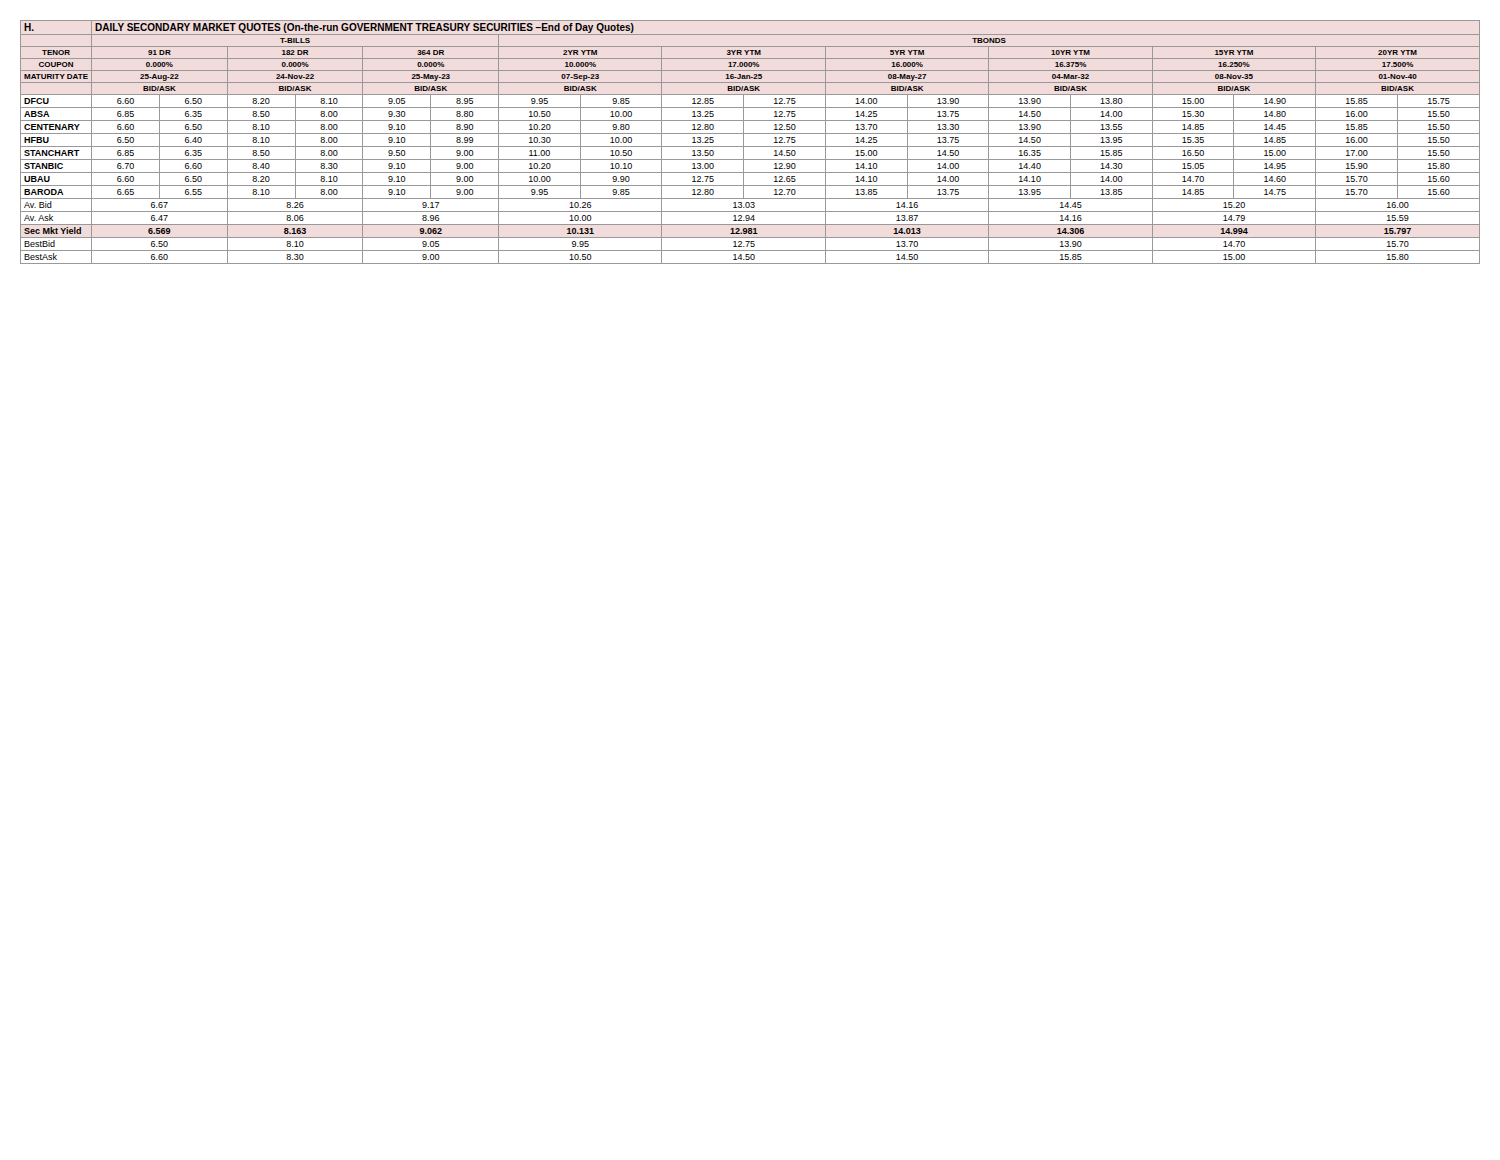| H. | DAILY SECONDARY MARKET QUOTES (On-the-run GOVERNMENT TREASURY SECURITIES –End of Day Quotes) |
| | T-BILLS | TBONDS |
| TENOR | 91 DR | 182 DR | 364 DR | 2YR YTM | 3YR YTM | 5YR YTM | 10YR YTM | 15YR YTM | 20YR YTM |
| COUPON | 0.000% | 0.000% | 0.000% | 10.000% | 17.000% | 16.000% | 16.375% | 16.250% | 17.500% |
| MATURITY DATE | 25-Aug-22 | 24-Nov-22 | 25-May-23 | 07-Sep-23 | 16-Jan-25 | 08-May-27 | 04-Mar-32 | 08-Nov-35 | 01-Nov-40 |
| | BID/ASK | BID/ASK | BID/ASK | BID/ASK | BID/ASK | BID/ASK | BID/ASK | BID/ASK | BID/ASK |
| DFCU | 6.60 | 6.50 | 8.20 | 8.10 | 9.05 | 8.95 | 9.95 | 9.85 | 12.85 | 12.75 | 14.00 | 13.90 | 13.90 | 13.80 | 15.00 | 14.90 | 15.85 | 15.75 |
| ABSA | 6.85 | 6.35 | 8.50 | 8.00 | 9.30 | 8.80 | 10.50 | 10.00 | 13.25 | 12.75 | 14.25 | 13.75 | 14.50 | 14.00 | 15.30 | 14.80 | 16.00 | 15.50 |
| CENTENARY | 6.60 | 6.50 | 8.10 | 8.00 | 9.10 | 8.90 | 10.20 | 9.80 | 12.80 | 12.50 | 13.70 | 13.30 | 13.90 | 13.55 | 14.85 | 14.45 | 15.85 | 15.50 |
| HFBU | 6.50 | 6.40 | 8.10 | 8.00 | 9.10 | 8.99 | 10.30 | 10.00 | 13.25 | 12.75 | 14.25 | 13.75 | 14.50 | 13.95 | 15.35 | 14.85 | 16.00 | 15.50 |
| STANCHART | 6.85 | 6.35 | 8.50 | 8.00 | 9.50 | 9.00 | 11.00 | 10.50 | 13.50 | 14.50 | 15.00 | 14.50 | 16.35 | 15.85 | 16.50 | 15.00 | 17.00 | 15.50 |
| STANBIC | 6.70 | 6.60 | 8.40 | 8.30 | 9.10 | 9.00 | 10.20 | 10.10 | 13.00 | 12.90 | 14.10 | 14.00 | 14.40 | 14.30 | 15.05 | 14.95 | 15.90 | 15.80 |
| UBAU | 6.60 | 6.50 | 8.20 | 8.10 | 9.10 | 9.00 | 10.00 | 9.90 | 12.75 | 12.65 | 14.10 | 14.00 | 14.10 | 14.00 | 14.70 | 14.60 | 15.70 | 15.60 |
| BARODA | 6.65 | 6.55 | 8.10 | 8.00 | 9.10 | 9.00 | 9.95 | 9.85 | 12.80 | 12.70 | 13.85 | 13.75 | 13.95 | 13.85 | 14.85 | 14.75 | 15.70 | 15.60 |
| Av. Bid | 6.67 | 8.26 | 9.17 | 10.26 | 13.03 | 14.16 | 14.45 | 15.20 | 16.00 |
| Av. Ask | 6.47 | 8.06 | 8.96 | 10.00 | 12.94 | 13.87 | 14.16 | 14.79 | 15.59 |
| Sec Mkt Yield | 6.569 | 8.163 | 9.062 | 10.131 | 12.981 | 14.013 | 14.306 | 14.994 | 15.797 |
| BestBid | 6.50 | 8.10 | 9.05 | 9.95 | 12.75 | 13.70 | 13.90 | 14.70 | 15.70 |
| BestAsk | 6.60 | 8.30 | 9.00 | 10.50 | 14.50 | 14.50 | 15.85 | 15.00 | 15.80 |